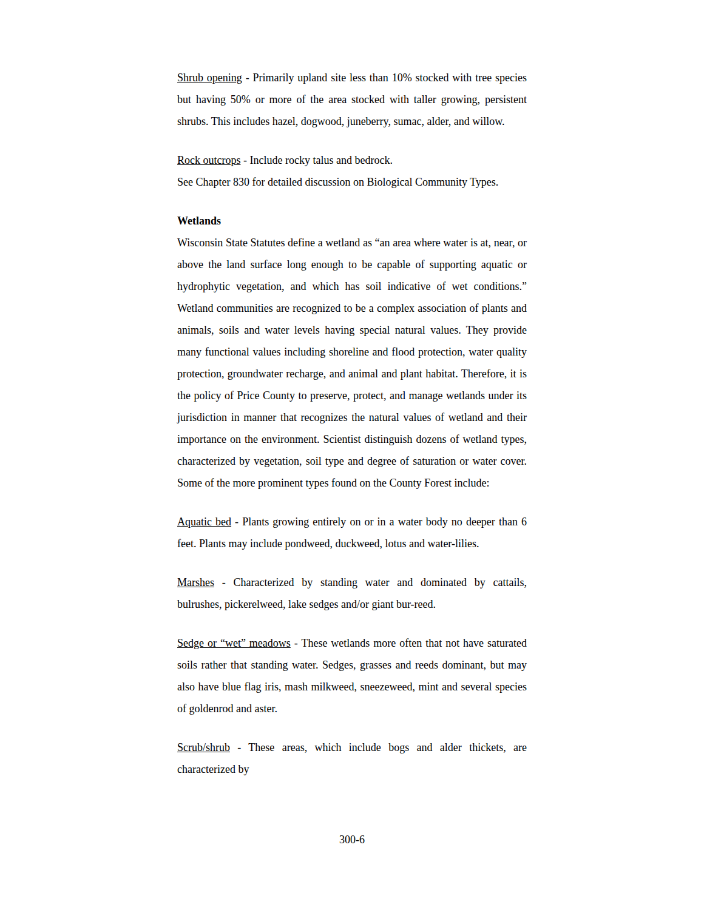Shrub opening - Primarily upland site less than 10% stocked with tree species but having 50% or more of the area stocked with taller growing, persistent shrubs. This includes hazel, dogwood, juneberry, sumac, alder, and willow.
Rock outcrops - Include rocky talus and bedrock.
See Chapter 830 for detailed discussion on Biological Community Types.
Wetlands
Wisconsin State Statutes define a wetland as “an area where water is at, near, or above the land surface long enough to be capable of supporting aquatic or hydrophytic vegetation, and which has soil indicative of wet conditions.” Wetland communities are recognized to be a complex association of plants and animals, soils and water levels having special natural values. They provide many functional values including shoreline and flood protection, water quality protection, groundwater recharge, and animal and plant habitat. Therefore, it is the policy of Price County to preserve, protect, and manage wetlands under its jurisdiction in manner that recognizes the natural values of wetland and their importance on the environment. Scientist distinguish dozens of wetland types, characterized by vegetation, soil type and degree of saturation or water cover. Some of the more prominent types found on the County Forest include:
Aquatic bed - Plants growing entirely on or in a water body no deeper than 6 feet. Plants may include pondweed, duckweed, lotus and water-lilies.
Marshes - Characterized by standing water and dominated by cattails, bulrushes, pickerelweed, lake sedges and/or giant bur-reed.
Sedge or “wet” meadows - These wetlands more often that not have saturated soils rather that standing water. Sedges, grasses and reeds dominant, but may also have blue flag iris, mash milkweed, sneezeweed, mint and several species of goldenrod and aster.
Scrub/shrub - These areas, which include bogs and alder thickets, are characterized by
300-6